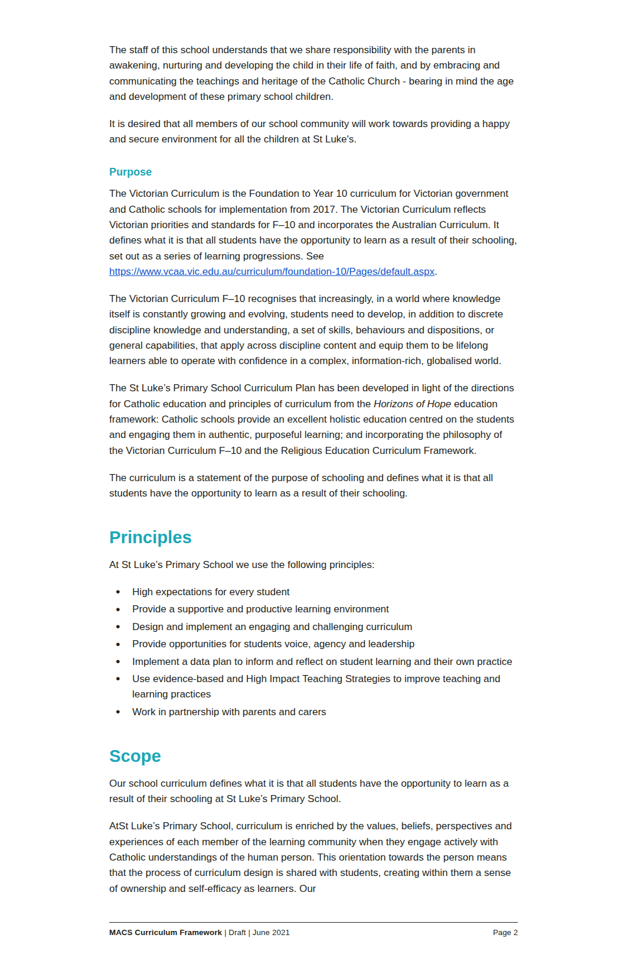The staff of this school understands that we share responsibility with the parents in awakening, nurturing and developing the child in their life of faith, and by embracing and communicating the teachings and heritage of the Catholic Church - bearing in mind the age and development of these primary school children.
It is desired that all members of our school community will work towards providing a happy and secure environment for all the children at St Luke's.
Purpose
The Victorian Curriculum is the Foundation to Year 10 curriculum for Victorian government and Catholic schools for implementation from 2017. The Victorian Curriculum reflects Victorian priorities and standards for F–10 and incorporates the Australian Curriculum. It defines what it is that all students have the opportunity to learn as a result of their schooling, set out as a series of learning progressions. See https://www.vcaa.vic.edu.au/curriculum/foundation-10/Pages/default.aspx.
The Victorian Curriculum F–10 recognises that increasingly, in a world where knowledge itself is constantly growing and evolving, students need to develop, in addition to discrete discipline knowledge and understanding, a set of skills, behaviours and dispositions, or general capabilities, that apply across discipline content and equip them to be lifelong learners able to operate with confidence in a complex, information-rich, globalised world.
The St Luke’s Primary School Curriculum Plan has been developed in light of the directions for Catholic education and principles of curriculum from the Horizons of Hope education framework: Catholic schools provide an excellent holistic education centred on the students and engaging them in authentic, purposeful learning; and incorporating the philosophy of the Victorian Curriculum F–10 and the Religious Education Curriculum Framework.
The curriculum is a statement of the purpose of schooling and defines what it is that all students have the opportunity to learn as a result of their schooling.
Principles
At St Luke’s Primary School we use the following principles:
High expectations for every student
Provide a supportive and productive learning environment
Design and implement an engaging and challenging curriculum
Provide opportunities for students voice, agency and leadership
Implement a data plan to inform and reflect on student learning and their own practice
Use evidence-based and High Impact Teaching Strategies to improve teaching and learning practices
Work in partnership with parents and carers
Scope
Our school curriculum defines what it is that all students have the opportunity to learn as a result of their schooling at St Luke’s Primary School.
AtSt Luke’s Primary School, curriculum is enriched by the values, beliefs, perspectives and experiences of each member of the learning community when they engage actively with Catholic understandings of the human person. This orientation towards the person means that the process of curriculum design is shared with students, creating within them a sense of ownership and self-efficacy as learners. Our
MACS Curriculum Framework | Draft | June 2021
Page 2